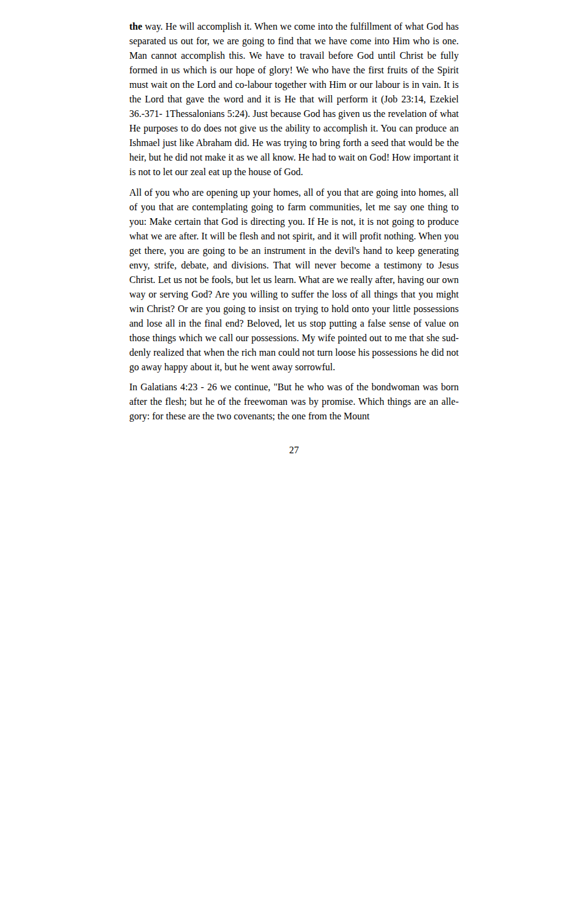the way. He will accomplish it. When we come into the fulfillment of what God has separated us out for, we are going to find that we have come into Him who is one. Man cannot accomplish this. We have to travail before God until Christ be fully formed in us which is our hope of glory! We who have the first fruits of the Spirit must wait on the Lord and co-labour together with Him or our labour is in vain. It is the Lord that gave the word and it is He that will perform it (Job 23:14, Ezekiel 36.-371- 1Thessalonians 5:24). Just because God has given us the revelation of what He purposes to do does not give us the ability to accomplish it. You can produce an Ishmael just like Abraham did. He was trying to bring forth a seed that would be the heir, but he did not make it as we all know. He had to wait on God! How important it is not to let our zeal eat up the house of God.
All of you who are opening up your homes, all of you that are going into homes, all of you that are contemplating going to farm communities, let me say one thing to you: Make certain that God is directing you. If He is not, it is not going to produce what we are after. It will be flesh and not spirit, and it will profit nothing. When you get there, you are going to be an instrument in the devil's hand to keep generating envy, strife, debate, and divisions. That will never become a testimony to Jesus Christ. Let us not be fools, but let us learn. What are we really after, having our own way or serving God? Are you willing to suffer the loss of all things that you might win Christ? Or are you going to insist on trying to hold onto your little possessions and lose all in the final end? Beloved, let us stop putting a false sense of value on those things which we call our possessions. My wife pointed out to me that she suddenly realized that when the rich man could not turn loose his possessions he did not go away happy about it, but he went away sorrowful.
In Galatians 4:23 - 26 we continue, "But he who was of the bondwoman was born after the flesh; but he of the freewoman was by promise. Which things are an allegory: for these are the two covenants; the one from the Mount
27